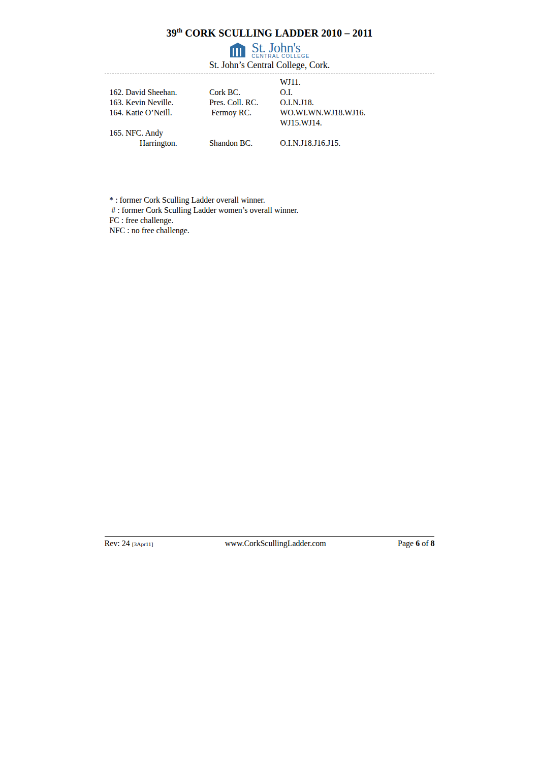39th CORK SCULLING LADDER 2010 – 2011
St. John's CENTRAL COLLEGE
St. John’s Central College, Cork.
| | | WJ11. |
| 162. David Sheehan. | Cork BC. | O.I. |
| 163. Kevin Neville. | Pres. Coll. RC. | O.I.N.J18. |
| 164. Katie O’Neill. | Fermoy RC. | WO.WI.WN.WJ18.WJ16. |
| | | WJ15.WJ14. |
| 165. NFC. Andy | | |
| Harrington. | Shandon BC. | O.I.N.J18.J16.J15. |
* : former Cork Sculling Ladder overall winner.
# : former Cork Sculling Ladder women’s overall winner.
FC : free challenge.
NFC : no free challenge.
Rev: 24 [3Apr11]
www.CorkScullingLadder.com
Page 6 of 8